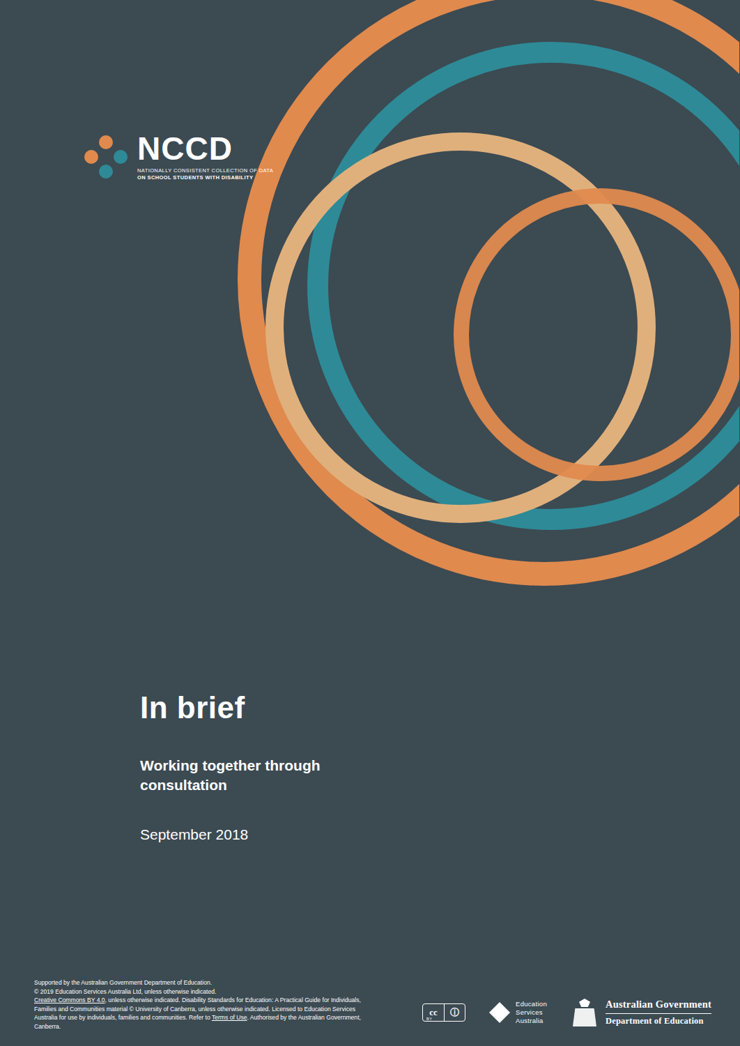NCCD
Nationally Consistent Collection of Data
on School Students with Disability
In brief
Working together through consultation
September 2018
Supported by the Australian Government Department of Education.
© 2019 Education Services Australia Ltd, unless otherwise indicated.
Creative Commons BY 4.0, unless otherwise indicated. Disability Standards for Education: A Practical Guide for Individuals, Families and Communities material © University of Canberra, unless otherwise indicated. Licensed to Education Services Australia for use by individuals, families and communities. Refer to Terms of Use. Authorised by the Australian Government, Canberra.
cc
ⓘ
BY
Education
Services
Australia
Australian Government
Department of Education